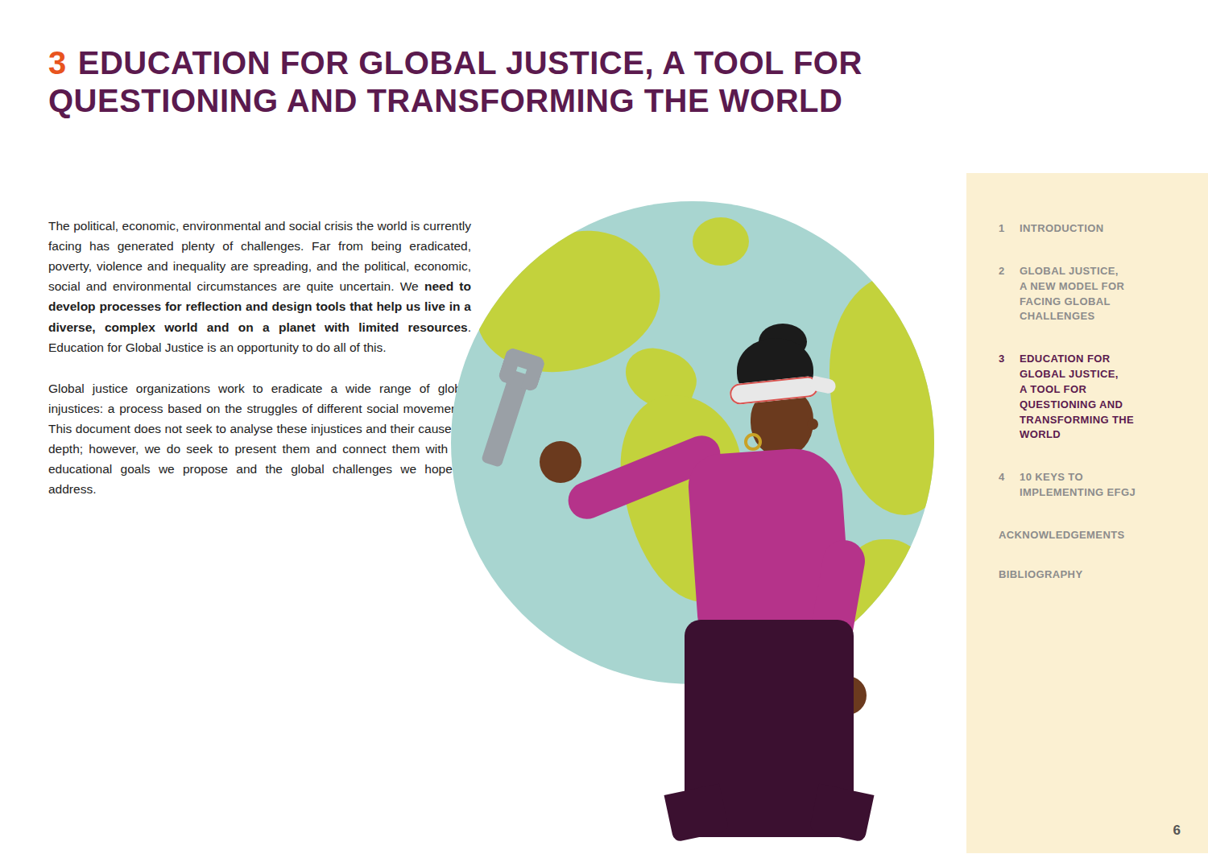3 Education for Global Justice, a tool for questioning and transforming the world
The political, economic, environmental and social crisis the world is currently facing has generated plenty of challenges. Far from being eradicated, poverty, violence and inequality are spreading, and the political, economic, social and environmental circumstances are quite uncertain. We need to develop processes for reflection and design tools that help us live in a diverse, complex world and on a planet with limited resources. Education for Global Justice is an opportunity to do all of this.
Global justice organizations work to eradicate a wide range of global injustices: a process based on the struggles of different social movements. This document does not seek to analyse these injustices and their causes in depth; however, we do seek to present them and connect them with the educational goals we propose and the global challenges we hope to address.
1 Introduction
2 Global justice,
a new model for
facing global
challenges
3 Education for
global justice,
a tool for
questioning and
transforming the
world
410 keys to
implementing EfGJ
Acknowledgements
Bibliography
6